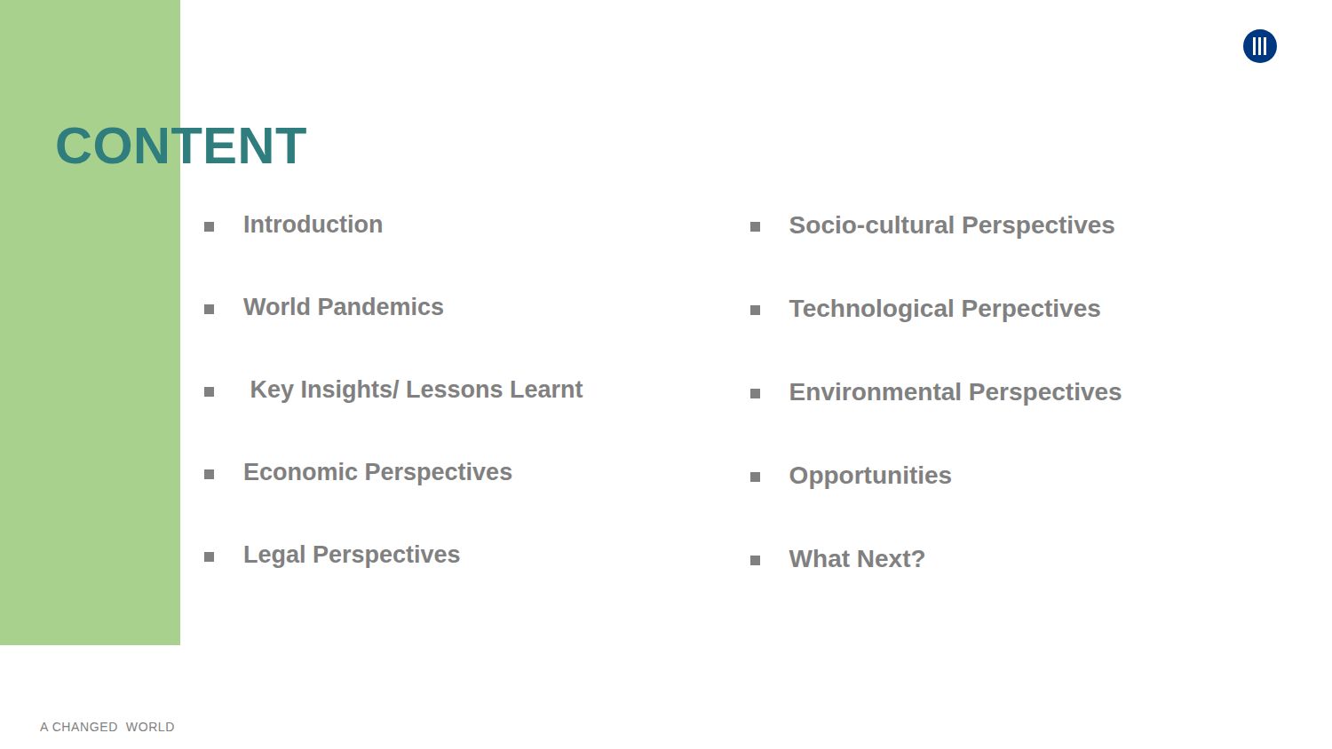CONTENT
Introduction
World Pandemics
Key Insights/ Lessons Learnt
Economic Perspectives
Legal Perspectives
Socio-cultural Perspectives
Technological Perpectives
Environmental Perspectives
Opportunities
What Next?
A CHANGED WORLD